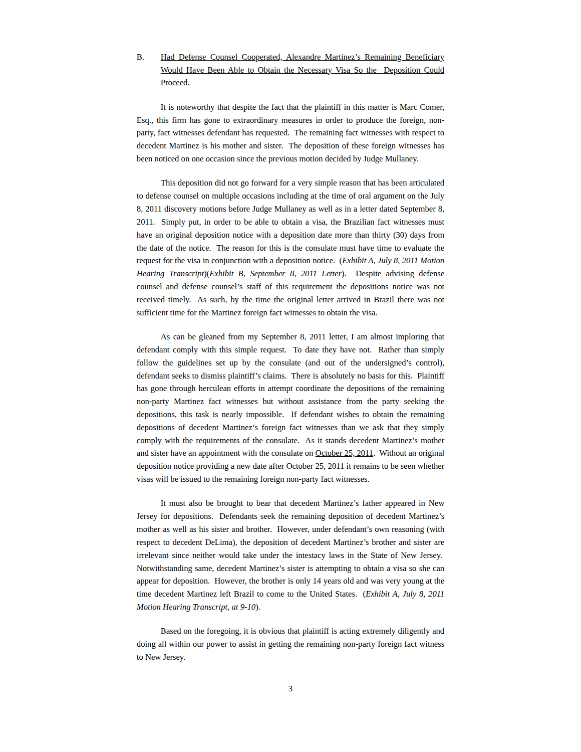B. Had Defense Counsel Cooperated, Alexandre Martinez’s Remaining Beneficiary Would Have Been Able to Obtain the Necessary Visa So the Deposition Could Proceed.
It is noteworthy that despite the fact that the plaintiff in this matter is Marc Comer, Esq., this firm has gone to extraordinary measures in order to produce the foreign, non-party, fact witnesses defendant has requested. The remaining fact witnesses with respect to decedent Martinez is his mother and sister. The deposition of these foreign witnesses has been noticed on one occasion since the previous motion decided by Judge Mullaney.
This deposition did not go forward for a very simple reason that has been articulated to defense counsel on multiple occasions including at the time of oral argument on the July 8, 2011 discovery motions before Judge Mullaney as well as in a letter dated September 8, 2011. Simply put, in order to be able to obtain a visa, the Brazilian fact witnesses must have an original deposition notice with a deposition date more than thirty (30) days from the date of the notice. The reason for this is the consulate must have time to evaluate the request for the visa in conjunction with a deposition notice. (Exhibit A, July 8, 2011 Motion Hearing Transcript)(Exhibit B, September 8, 2011 Letter). Despite advising defense counsel and defense counsel’s staff of this requirement the depositions notice was not received timely. As such, by the time the original letter arrived in Brazil there was not sufficient time for the Martinez foreign fact witnesses to obtain the visa.
As can be gleaned from my September 8, 2011 letter, I am almost imploring that defendant comply with this simple request. To date they have not. Rather than simply follow the guidelines set up by the consulate (and out of the undersigned’s control), defendant seeks to dismiss plaintiff’s claims. There is absolutely no basis for this. Plaintiff has gone through herculean efforts in attempt coordinate the depositions of the remaining non-party Martinez fact witnesses but without assistance from the party seeking the depositions, this task is nearly impossible. If defendant wishes to obtain the remaining depositions of decedent Martinez’s foreign fact witnesses than we ask that they simply comply with the requirements of the consulate. As it stands decedent Martinez’s mother and sister have an appointment with the consulate on October 25, 2011. Without an original deposition notice providing a new date after October 25, 2011 it remains to be seen whether visas will be issued to the remaining foreign non-party fact witnesses.
It must also be brought to bear that decedent Martinez’s father appeared in New Jersey for depositions. Defendants seek the remaining deposition of decedent Martinez’s mother as well as his sister and brother. However, under defendant’s own reasoning (with respect to decedent DeLima), the deposition of decedent Martinez’s brother and sister are irrelevant since neither would take under the intestacy laws in the State of New Jersey. Notwithstanding same, decedent Martinez’s sister is attempting to obtain a visa so she can appear for deposition. However, the brother is only 14 years old and was very young at the time decedent Martinez left Brazil to come to the United States. (Exhibit A, July 8, 2011 Motion Hearing Transcript, at 9-10).
Based on the foregoing, it is obvious that plaintiff is acting extremely diligently and doing all within our power to assist in getting the remaining non-party foreign fact witness to New Jersey.
3